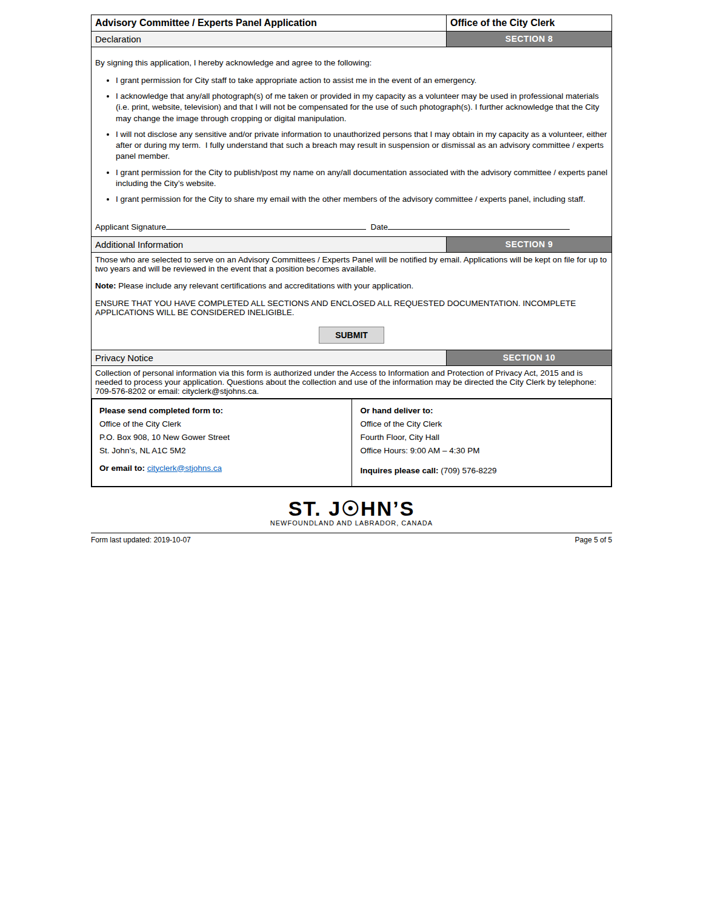| Advisory Committee / Experts Panel Application | Office of the City Clerk |
| Declaration | SECTION 8 |
| By signing this application, I hereby acknowledge and agree to the following: I grant permission for City staff to take appropriate action to assist me in the event of an emergency. I acknowledge that any/all photograph(s) of me taken or provided in my capacity as a volunteer may be used in professional materials (i.e. print, website, television) and that I will not be compensated for the use of such photograph(s). I further acknowledge that the City may change the image through cropping or digital manipulation. I will not disclose any sensitive and/or private information to unauthorized persons that I may obtain in my capacity as a volunteer, either after or during my term. I fully understand that such a breach may result in suspension or dismissal as an advisory committee / experts panel member. I grant permission for the City to publish/post my name on any/all documentation associated with the advisory committee / experts panel including the City’s website. I grant permission for the City to share my email with the other members of the advisory committee / experts panel, including staff. Applicant Signature Date |
| Additional Information | SECTION 9 |
| Those who are selected to serve on an Advisory Committees / Experts Panel will be notified by email. Applications will be kept on file for up to two years and will be reviewed in the event that a position becomes available. Note: Please include any relevant certifications and accreditations with your application. ENSURE THAT YOU HAVE COMPLETED ALL SECTIONS AND ENCLOSED ALL REQUESTED DOCUMENTATION. INCOMPLETE APPLICATIONS WILL BE CONSIDERED INELIGIBLE. SUBMIT |
| Privacy Notice | SECTION 10 |
| Collection of personal information via this form is authorized under the Access to Information and Protection of Privacy Act, 2015 and is needed to process your application. Questions about the collection and use of the information may be directed the City Clerk by telephone: 709-576-8202 or email: cityclerk@stjohns.ca. |
| / Please send completed form to: Office of the City Clerk P.O. Box 908, 10 New Gower Street St. John’s, NL A1C 5M2 Or email to: cityclerk@stjohns.ca / Or hand deliver to: Office of the City Clerk Fourth Floor, City Hall Office Hours: 9:00 AM – 4:30 PM Inquires please call: (709) 576-8229 / |
ST. J☉HN’S
NEWFOUNDLAND AND LABRADOR, CANADA
Form last updated: 2019-10-07 Page 5 of 5